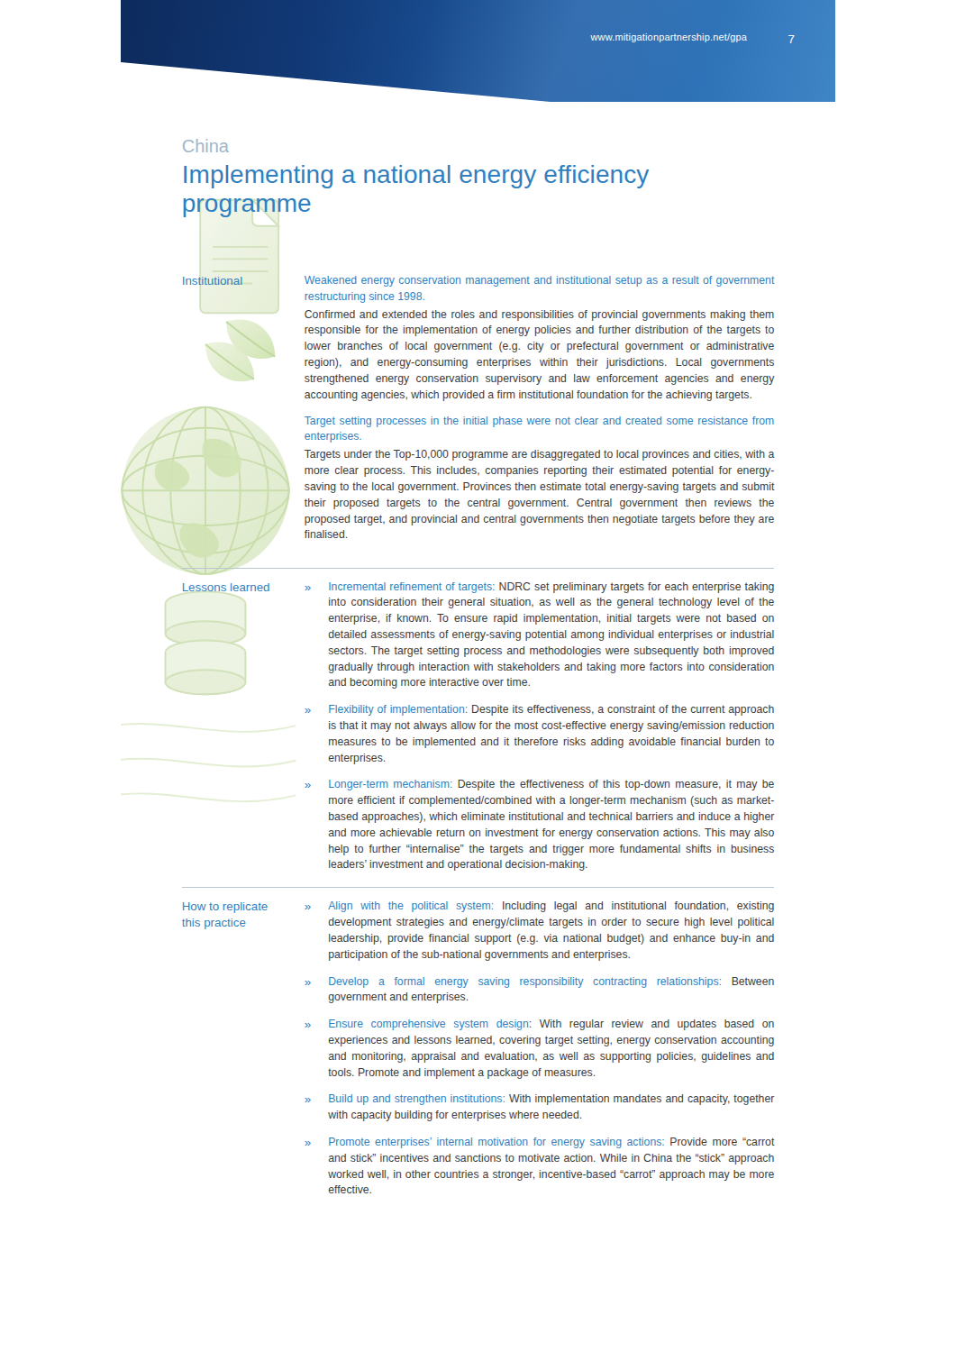www.mitigationpartnership.net/gpa
7
China
Implementing a national energy efficiency programme
| Institutional | Weakened energy conservation management and institutional setup as a result of government restructuring since 1998. Confirmed and extended the roles and responsibilities of provincial governments making them responsible for the implementation of energy policies and further distribution of the targets to lower branches of local government (e.g. city or prefectural government or administrative region), and energy-consuming enterprises within their jurisdictions. Local governments strengthened energy conservation supervisory and law enforcement agencies and energy accounting agencies, which provided a firm institutional foundation for the achieving targets. Target setting processes in the initial phase were not clear and created some resistance from enterprises. Targets under the Top-10,000 programme are disaggregated to local provinces and cities, with a more clear process. This includes, companies reporting their estimated potential for energy-saving to the local government. Provinces then estimate total energy-saving targets and submit their proposed targets to the central government. Central government then reviews the proposed target, and provincial and central governments then negotiate targets before they are finalised. |
| Lessons learned | Incremental refinement of targets: NDRC set preliminary targets for each enterprise taking into consideration their general situation, as well as the general technology level of the enterprise, if known. To ensure rapid implementation, initial targets were not based on detailed assessments of energy-saving potential among individual enterprises or industrial sectors. The target setting process and methodologies were subsequently both improved gradually through interaction with stakeholders and taking more factors into consideration and becoming more interactive over time. Flexibility of implementation: Despite its effectiveness, a constraint of the current approach is that it may not always allow for the most cost-effective energy saving/emission reduction measures to be implemented and it therefore risks adding avoidable financial burden to enterprises. Longer-term mechanism: Despite the effectiveness of this top-down measure, it may be more efficient if complemented/combined with a longer-term mechanism (such as market-based approaches), which eliminate institutional and technical barriers and induce a higher and more achievable return on investment for energy conservation actions. This may also help to further “internalise” the targets and trigger more fundamental shifts in business leaders’ investment and operational decision-making. |
| How to replicate this practice | Align with the political system: Including legal and institutional foundation, existing development strategies and energy/climate targets in order to secure high level political leadership, provide financial support (e.g. via national budget) and enhance buy-in and participation of the sub-national governments and enterprises. Develop a formal energy saving responsibility contracting relationships: Between government and enterprises. Ensure comprehensive system design : With regular review and updates based on experiences and lessons learned, covering target setting, energy conservation accounting and monitoring, appraisal and evaluation, as well as supporting policies, guidelines and tools. Promote and implement a package of measures. Build up and strengthen institutions: With implementation mandates and capacity, together with capacity building for enterprises where needed. Promote enterprises’ internal motivation for energy saving actions: Provide more “carrot and stick” incentives and sanctions to motivate action. While in China the “stick” approach worked well, in other countries a stronger, incentive-based “carrot” approach may be more effective. |